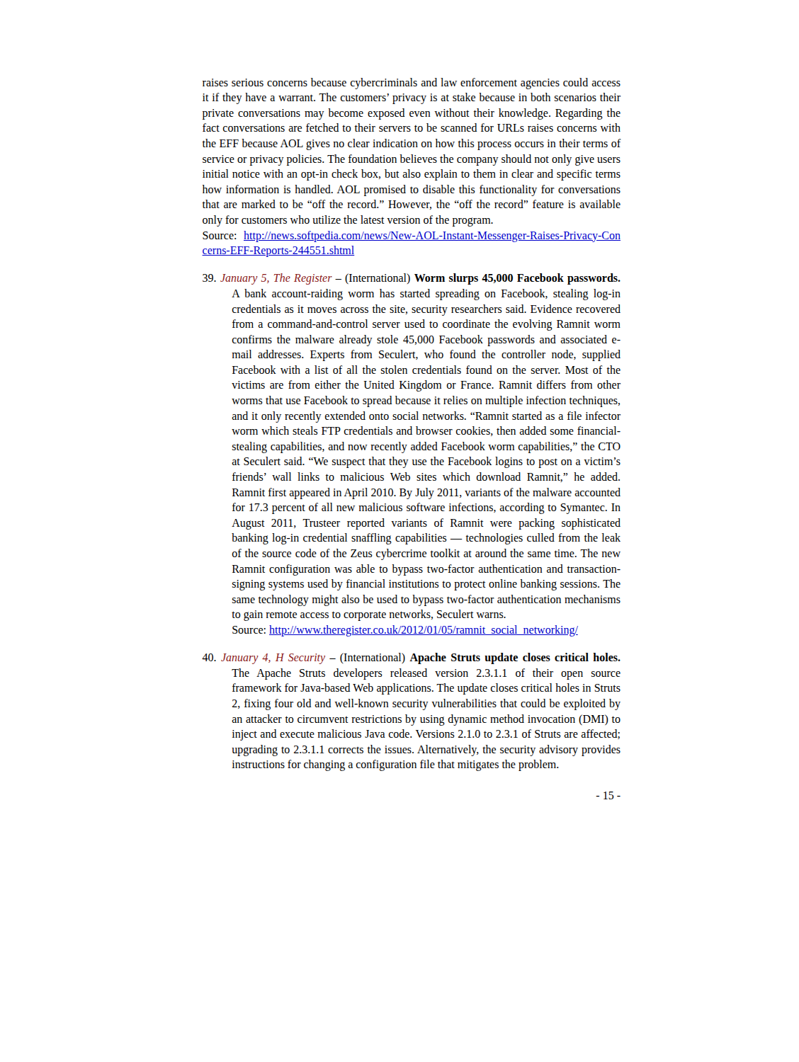raises serious concerns because cybercriminals and law enforcement agencies could access it if they have a warrant. The customers’ privacy is at stake because in both scenarios their private conversations may become exposed even without their knowledge. Regarding the fact conversations are fetched to their servers to be scanned for URLs raises concerns with the EFF because AOL gives no clear indication on how this process occurs in their terms of service or privacy policies. The foundation believes the company should not only give users initial notice with an opt-in check box, but also explain to them in clear and specific terms how information is handled. AOL promised to disable this functionality for conversations that are marked to be “off the record.” However, the “off the record” feature is available only for customers who utilize the latest version of the program.
Source: http://news.softpedia.com/news/New-AOL-Instant-Messenger-Raises-Privacy-Concerns-EFF-Reports-244551.shtml
39. January 5, The Register – (International) Worm slurps 45,000 Facebook passwords. A bank account-raiding worm has started spreading on Facebook, stealing log-in credentials as it moves across the site, security researchers said. Evidence recovered from a command-and-control server used to coordinate the evolving Ramnit worm confirms the malware already stole 45,000 Facebook passwords and associated e-mail addresses. Experts from Seculert, who found the controller node, supplied Facebook with a list of all the stolen credentials found on the server. Most of the victims are from either the United Kingdom or France. Ramnit differs from other worms that use Facebook to spread because it relies on multiple infection techniques, and it only recently extended onto social networks. “Ramnit started as a file infector worm which steals FTP credentials and browser cookies, then added some financial-stealing capabilities, and now recently added Facebook worm capabilities,” the CTO at Seculert said. “We suspect that they use the Facebook logins to post on a victim’s friends’ wall links to malicious Web sites which download Ramnit,” he added. Ramnit first appeared in April 2010. By July 2011, variants of the malware accounted for 17.3 percent of all new malicious software infections, according to Symantec. In August 2011, Trusteer reported variants of Ramnit were packing sophisticated banking log-in credential snaffling capabilities — technologies culled from the leak of the source code of the Zeus cybercrime toolkit at around the same time. The new Ramnit configuration was able to bypass two-factor authentication and transaction-signing systems used by financial institutions to protect online banking sessions. The same technology might also be used to bypass two-factor authentication mechanisms to gain remote access to corporate networks, Seculert warns.
Source: http://www.theregister.co.uk/2012/01/05/ramnit_social_networking/
40. January 4, H Security – (International) Apache Struts update closes critical holes. The Apache Struts developers released version 2.3.1.1 of their open source framework for Java-based Web applications. The update closes critical holes in Struts 2, fixing four old and well-known security vulnerabilities that could be exploited by an attacker to circumvent restrictions by using dynamic method invocation (DMI) to inject and execute malicious Java code. Versions 2.1.0 to 2.3.1 of Struts are affected; upgrading to 2.3.1.1 corrects the issues. Alternatively, the security advisory provides instructions for changing a configuration file that mitigates the problem.
- 15 -